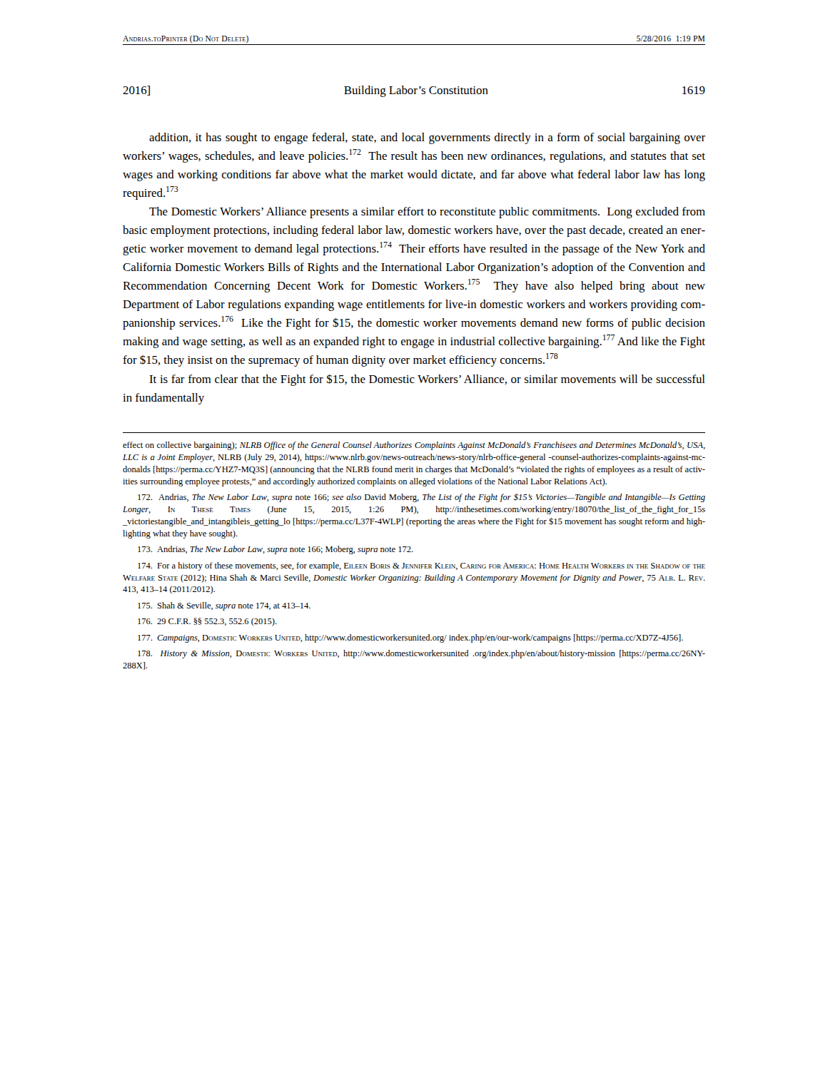Andrias.toPrinter (Do Not Delete) 5/28/2016 1:19 PM
2016] Building Labor’s Constitution 1619
addition, it has sought to engage federal, state, and local governments directly in a form of social bargaining over workers’ wages, schedules, and leave policies.172 The result has been new ordinances, regulations, and statutes that set wages and working conditions far above what the market would dictate, and far above what federal labor law has long required.173
The Domestic Workers’ Alliance presents a similar effort to reconstitute public commitments. Long excluded from basic employment protections, including federal labor law, domestic workers have, over the past decade, created an energetic worker movement to demand legal protections.174 Their efforts have resulted in the passage of the New York and California Domestic Workers Bills of Rights and the International Labor Organization’s adoption of the Convention and Recommendation Concerning Decent Work for Domestic Workers.175 They have also helped bring about new Department of Labor regulations expanding wage entitlements for live-in domestic workers and workers providing companionship services.176 Like the Fight for $15, the domestic worker movements demand new forms of public decision making and wage setting, as well as an expanded right to engage in industrial collective bargaining.177 And like the Fight for $15, they insist on the supremacy of human dignity over market efficiency concerns.178
It is far from clear that the Fight for $15, the Domestic Workers’ Alliance, or similar movements will be successful in fundamentally
effect on collective bargaining); NLRB Office of the General Counsel Authorizes Complaints Against McDonald’s Franchisees and Determines McDonald’s, USA, LLC is a Joint Employer, NLRB (July 29, 2014), https://www.nlrb.gov/news-outreach/news-story/nlrb-office-general -counsel-authorizes-complaints-against-mcdonalds [https://perma.cc/YHZ7-MQ3S] (announcing that the NLRB found merit in charges that McDonald’s “violated the rights of employees as a result of activities surrounding employee protests,” and accordingly authorized complaints on alleged violations of the National Labor Relations Act).
172. Andrias, The New Labor Law, supra note 166; see also David Moberg, The List of the Fight for $15’s Victories—Tangible and Intangible—Is Getting Longer, In These Times (June 15, 2015, 1:26 PM), http://inthesetimes.com/working/entry/18070/the_list_of_the_fight_for_15s _victoriestangible_and_intangibleis_getting_lo [https://perma.cc/L37F-4WLP] (reporting the areas where the Fight for $15 movement has sought reform and highlighting what they have sought).
173. Andrias, The New Labor Law, supra note 166; Moberg, supra note 172.
174. For a history of these movements, see, for example, Eileen Boris & Jennifer Klein, Caring for America: Home Health Workers in the Shadow of the Welfare State (2012); Hina Shah & Marci Seville, Domestic Worker Organizing: Building A Contemporary Movement for Dignity and Power, 75 Alb. L. Rev. 413, 413–14 (2011/2012).
175. Shah & Seville, supra note 174, at 413–14.
176. 29 C.F.R. §§ 552.3, 552.6 (2015).
177. Campaigns, Domestic Workers United, http://www.domesticworkersunited.org/ index.php/en/our-work/campaigns [https://perma.cc/XD7Z-4J56].
178. History & Mission, Domestic Workers United, http://www.domesticworkersunited .org/index.php/en/about/history-mission [https://perma.cc/26NY-288X].